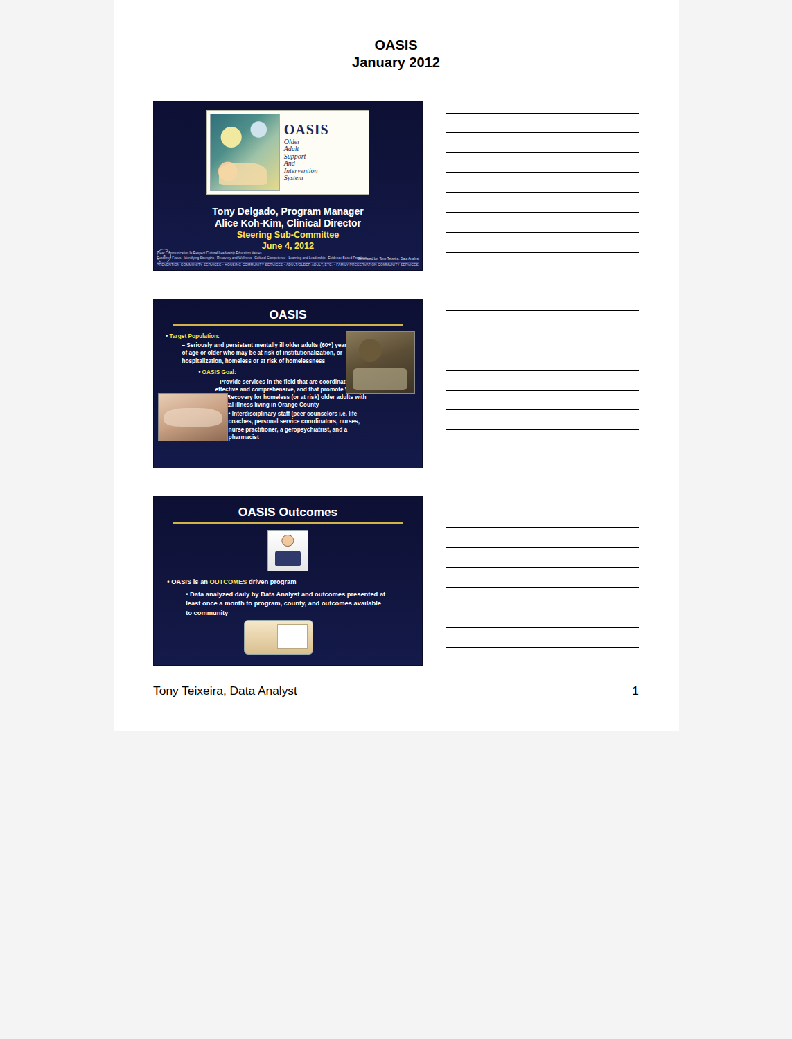OASIS
January 2012
OASIS
Older
Adult
Support
And
Intervention
System
Tony Delgado, Program Manager
Alice Koh-Kim, Clinical Director
Steering Sub-Committee
June 4, 2012
★
Generated by: Tony Teixeira, Data Analyst
Clear Communication Is Respect Cultural Leadership Education Values Customer Focus Identifying Strengths Recovery and Wellness Cultural Competence Learning and Leadership Evidence Based Practices PREVENTION COMMUNITY SERVICES • HOUSING COMMUNITY SERVICES • ADULT/OLDER ADULT, ETC. • FAMILY PRESERVATION COMMUNITY SERVICES
OASIS
Target Population:
Seriously and persistent mentally ill older adults (60+) years of age or older who may be at risk of institutionalization, or hospitalization, homeless or at risk of homelessness
OASIS Goal:
Provide services in the field that are coordinated, effective and comprehensive, and that promote Wellness and Recovery for homeless (or at risk) older adults with mental illness living in Orange County
Interdisciplinary staff (peer counselors i.e. life coaches, personal service coordinators, nurses, nurse practitioner, a geropsychiatrist, and a pharmacist
OASIS Outcomes
OASIS is an OUTCOMES driven program
Data analyzed daily by Data Analyst and outcomes presented at least once a month to program, county, and outcomes available to community
Tony Teixeira, Data Analyst
1